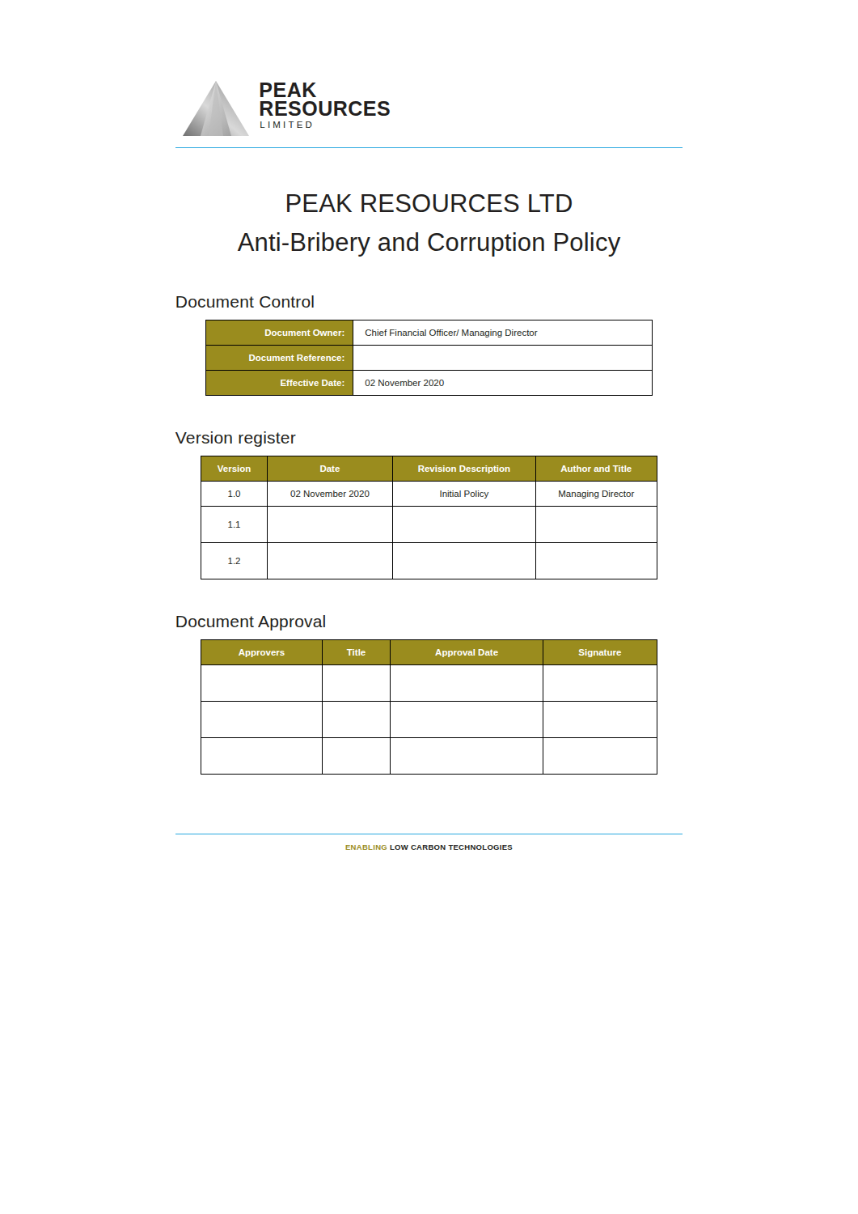PEAK RESOURCES LIMITED
PEAK RESOURCES LTDAnti-Bribery and Corruption Policy
Document Control
| Document Owner: | Chief Financial Officer/ Managing Director |
| Document Reference: | |
| Effective Date: | 02 November 2020 |
Version register
| Version | Date | Revision Description | Author and Title |
| --- | --- | --- | --- |
| 1.0 | 02 November 2020 | Initial Policy | Managing Director |
| 1.1 | | | |
| 1.2 | | | |
Document Approval
| Approvers | Title | Approval Date | Signature |
| --- | --- | --- | --- |
ENABLING LOW CARBON TECHNOLOGIES